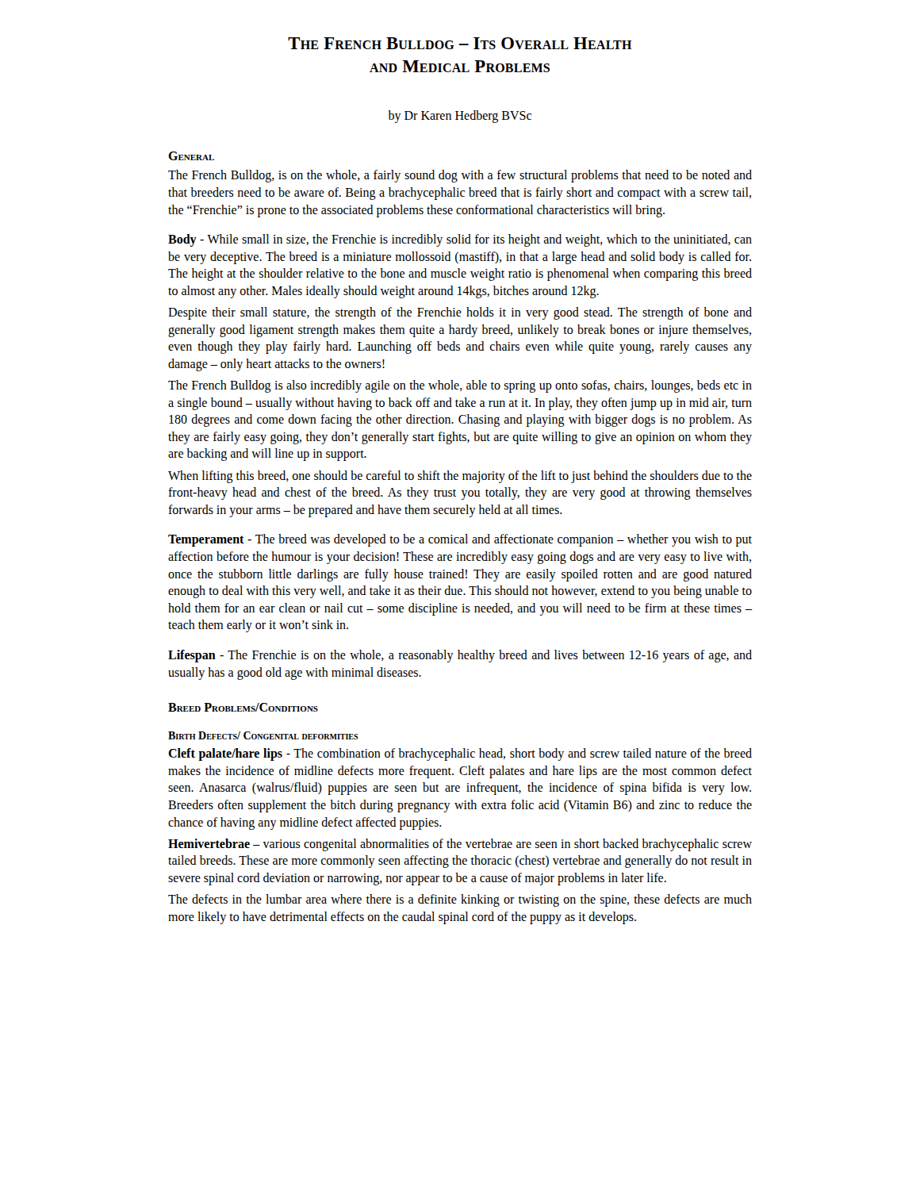The French Bulldog – Its Overall Health
and Medical Problems
by Dr Karen Hedberg BVSc
General
The French Bulldog, is on the whole, a fairly sound dog with a few structural problems that need to be noted and that breeders need to be aware of. Being a brachycephalic breed that is fairly short and compact with a screw tail, the “Frenchie” is prone to the associated problems these conformational characteristics will bring.
Body - While small in size, the Frenchie is incredibly solid for its height and weight, which to the uninitiated, can be very deceptive. The breed is a miniature mollossoid (mastiff), in that a large head and solid body is called for. The height at the shoulder relative to the bone and muscle weight ratio is phenomenal when comparing this breed to almost any other. Males ideally should weight around 14kgs, bitches around 12kg.
Despite their small stature, the strength of the Frenchie holds it in very good stead. The strength of bone and generally good ligament strength makes them quite a hardy breed, unlikely to break bones or injure themselves, even though they play fairly hard. Launching off beds and chairs even while quite young, rarely causes any damage – only heart attacks to the owners!
The French Bulldog is also incredibly agile on the whole, able to spring up onto sofas, chairs, lounges, beds etc in a single bound – usually without having to back off and take a run at it. In play, they often jump up in mid air, turn 180 degrees and come down facing the other direction. Chasing and playing with bigger dogs is no problem. As they are fairly easy going, they don’t generally start fights, but are quite willing to give an opinion on whom they are backing and will line up in support.
When lifting this breed, one should be careful to shift the majority of the lift to just behind the shoulders due to the front-heavy head and chest of the breed. As they trust you totally, they are very good at throwing themselves forwards in your arms – be prepared and have them securely held at all times.
Temperament - The breed was developed to be a comical and affectionate companion – whether you wish to put affection before the humour is your decision! These are incredibly easy going dogs and are very easy to live with, once the stubborn little darlings are fully house trained! They are easily spoiled rotten and are good natured enough to deal with this very well, and take it as their due. This should not however, extend to you being unable to hold them for an ear clean or nail cut – some discipline is needed, and you will need to be firm at these times – teach them early or it won’t sink in.
Lifespan - The Frenchie is on the whole, a reasonably healthy breed and lives between 12-16 years of age, and usually has a good old age with minimal diseases.
Breed Problems/Conditions
Birth Defects/ Congenital deformities
Cleft palate/hare lips - The combination of brachycephalic head, short body and screw tailed nature of the breed makes the incidence of midline defects more frequent. Cleft palates and hare lips are the most common defect seen. Anasarca (walrus/fluid) puppies are seen but are infrequent, the incidence of spina bifida is very low. Breeders often supplement the bitch during pregnancy with extra folic acid (Vitamin B6) and zinc to reduce the chance of having any midline defect affected puppies.
Hemivertebrae – various congenital abnormalities of the vertebrae are seen in short backed brachycephalic screw tailed breeds. These are more commonly seen affecting the thoracic (chest) vertebrae and generally do not result in severe spinal cord deviation or narrowing, nor appear to be a cause of major problems in later life.
The defects in the lumbar area where there is a definite kinking or twisting on the spine, these defects are much more likely to have detrimental effects on the caudal spinal cord of the puppy as it develops.